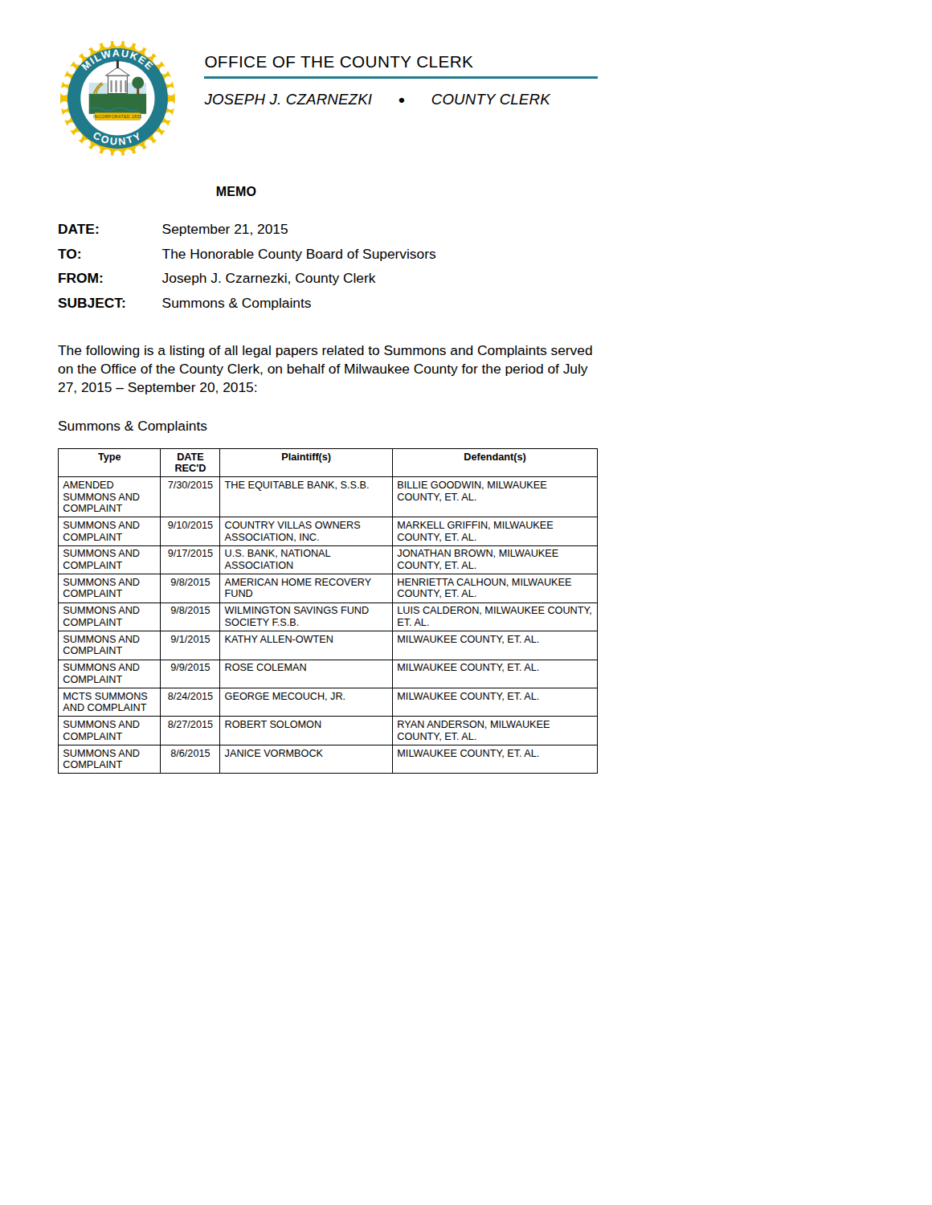INCORPORATED 1835 MILWAUKEE COUNTY
OFFICE OF THE COUNTY CLERK
JOSEPH J. CZARNEZKI ● COUNTY CLERK
MEMO
| DATE: | September 21, 2015 |
| TO: | The Honorable County Board of Supervisors |
| FROM: | Joseph J. Czarnezki, County Clerk |
| SUBJECT: | Summons & Complaints |
The following is a listing of all legal papers related to Summons and Complaints served on the Office of the County Clerk, on behalf of Milwaukee County for the period of July 27, 2015 – September 20, 2015:
Summons & Complaints
| Type | DATE REC'D | Plaintiff(s) | Defendant(s) |
| --- | --- | --- | --- |
| AMENDED SUMMONS AND COMPLAINT | 7/30/2015 | THE EQUITABLE BANK, S.S.B. | BILLIE GOODWIN, MILWAUKEE COUNTY, ET. AL. |
| SUMMONS AND COMPLAINT | 9/10/2015 | COUNTRY VILLAS OWNERS ASSOCIATION, INC. | MARKELL GRIFFIN, MILWAUKEE COUNTY, ET. AL. |
| SUMMONS AND COMPLAINT | 9/17/2015 | U.S. BANK, NATIONAL ASSOCIATION | JONATHAN BROWN, MILWAUKEE COUNTY, ET. AL. |
| SUMMONS AND COMPLAINT | 9/8/2015 | AMERICAN HOME RECOVERY FUND | HENRIETTA CALHOUN, MILWAUKEE COUNTY, ET. AL. |
| SUMMONS AND COMPLAINT | 9/8/2015 | WILMINGTON SAVINGS FUND SOCIETY F.S.B. | LUIS CALDERON, MILWAUKEE COUNTY, ET. AL. |
| SUMMONS AND COMPLAINT | 9/1/2015 | KATHY ALLEN-OWTEN | MILWAUKEE COUNTY, ET. AL. |
| SUMMONS AND COMPLAINT | 9/9/2015 | ROSE COLEMAN | MILWAUKEE COUNTY, ET. AL. |
| MCTS SUMMONS AND COMPLAINT | 8/24/2015 | GEORGE MECOUCH, JR. | MILWAUKEE COUNTY, ET. AL. |
| SUMMONS AND COMPLAINT | 8/27/2015 | ROBERT SOLOMON | RYAN ANDERSON, MILWAUKEE COUNTY, ET. AL. |
| SUMMONS AND COMPLAINT | 8/6/2015 | JANICE VORMBOCK | MILWAUKEE COUNTY, ET. AL. |